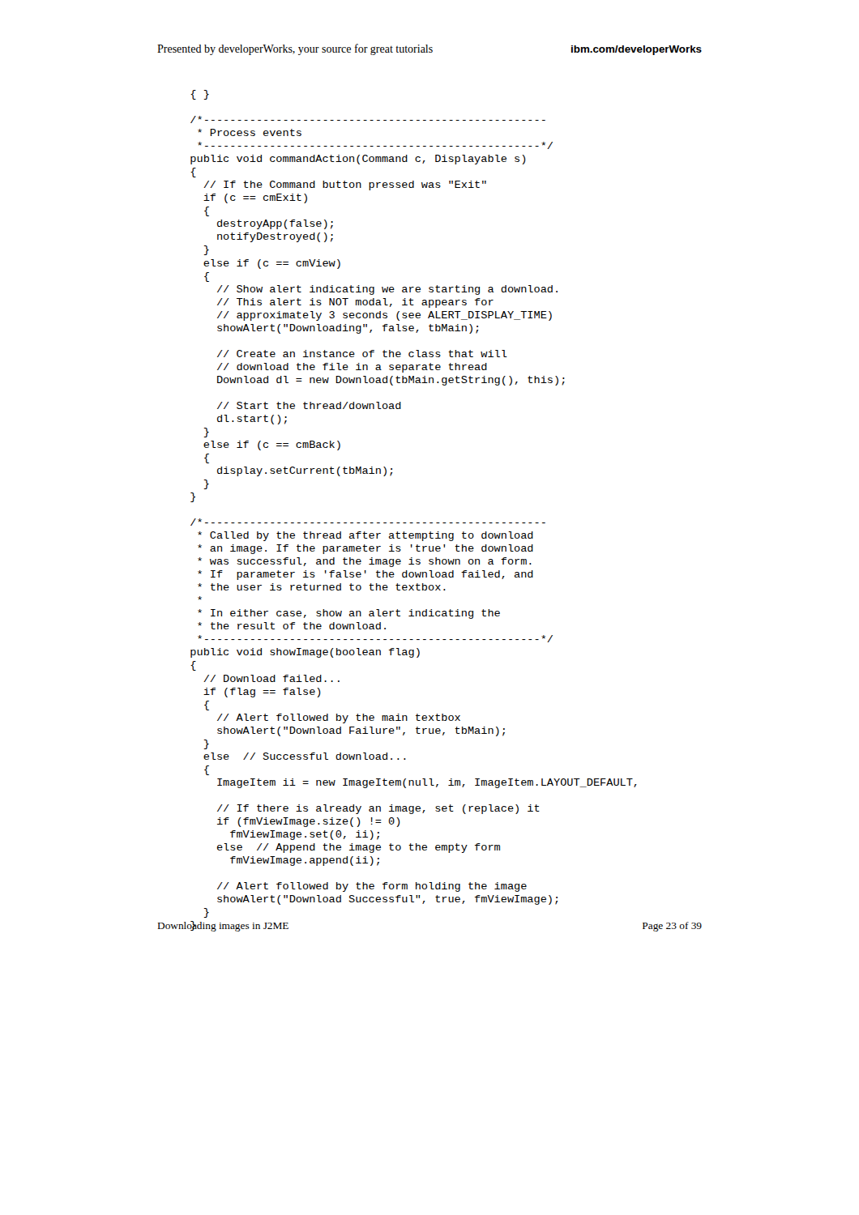Presented by developerWorks, your source for great tutorials
ibm.com/developerWorks
{ }

/*----------------------------------------------------
 * Process events
 *---------------------------------------------------*/
public void commandAction(Command c, Displayable s)
{
  // If the Command button pressed was "Exit"
  if (c == cmExit)
  {
    destroyApp(false);
    notifyDestroyed();
  }
  else if (c == cmView)
  {
    // Show alert indicating we are starting a download.
    // This alert is NOT modal, it appears for
    // approximately 3 seconds (see ALERT_DISPLAY_TIME)
    showAlert("Downloading", false, tbMain);

    // Create an instance of the class that will
    // download the file in a separate thread
    Download dl = new Download(tbMain.getString(), this);

    // Start the thread/download
    dl.start();
  }
  else if (c == cmBack)
  {
    display.setCurrent(tbMain);
  }
}

/*----------------------------------------------------
 * Called by the thread after attempting to download
 * an image. If the parameter is 'true' the download
 * was successful, and the image is shown on a form.
 * If  parameter is 'false' the download failed, and
 * the user is returned to the textbox.
 *
 * In either case, show an alert indicating the
 * the result of the download.
 *---------------------------------------------------*/
public void showImage(boolean flag)
{
  // Download failed...
  if (flag == false)
  {
    // Alert followed by the main textbox
    showAlert("Download Failure", true, tbMain);
  }
  else  // Successful download...
  {
    ImageItem ii = new ImageItem(null, im, ImageItem.LAYOUT_DEFAULT,

    // If there is already an image, set (replace) it
    if (fmViewImage.size() != 0)
      fmViewImage.set(0, ii);
    else  // Append the image to the empty form
      fmViewImage.append(ii);

    // Alert followed by the form holding the image
    showAlert("Download Successful", true, fmViewImage);
  }
}
Downloading images in J2ME
Page 23 of 39